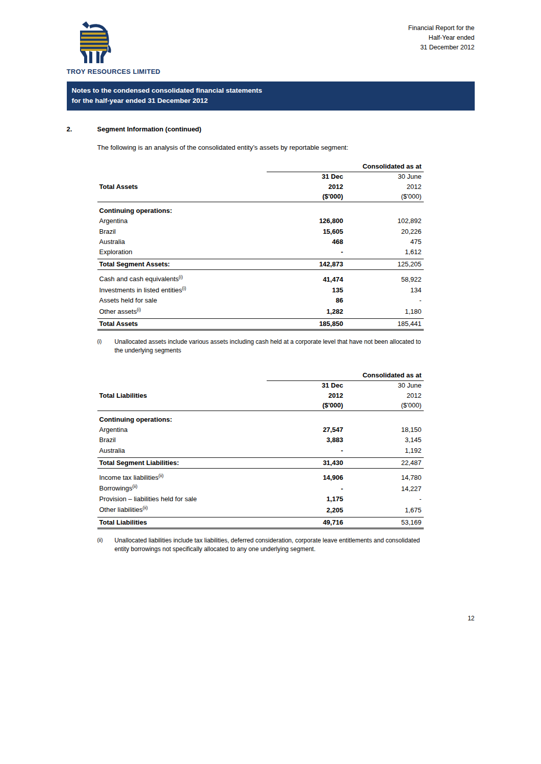TROY RESOURCES LIMITED
Financial Report for the
Half-Year ended
31 December 2012
Notes to the condensed consolidated financial statements
for the half-year ended 31 December 2012
2. Segment Information (continued)
The following is an analysis of the consolidated entity’s assets by reportable segment:
| | Consolidated as at |
| | 31 Dec | 30 June |
| Total Assets | 2012 | 2012 |
| | ($'000) | ($'000) |
| Continuing operations: | | |
| Argentina | 126,800 | 102,892 |
| Brazil | 15,605 | 20,226 |
| Australia | 468 | 475 |
| Exploration | - | 1,612 |
| Total Segment Assets: | 142,873 | 125,205 |
| Cash and cash equivalents (i) | 41,474 | 58,922 |
| Investments in listed entities (i) | 135 | 134 |
| Assets held for sale | 86 | - |
| Other assets (i) | 1,282 | 1,180 |
| Total Assets | 185,850 | 185,441 |
(i)
Unallocated assets include various assets including cash held at a corporate level that have not been allocated to the underlying segments
| | Consolidated as at |
| | 31 Dec | 30 June |
| Total Liabilities | 2012 | 2012 |
| | ($'000) | ($'000) |
| Continuing operations: | | |
| Argentina | 27,547 | 18,150 |
| Brazil | 3,883 | 3,145 |
| Australia | - | 1,192 |
| Total Segment Liabilities: | 31,430 | 22,487 |
| Income tax liabilities (ii) | 14,906 | 14,780 |
| Borrowings (ii) | - | 14,227 |
| Provision – liabilities held for sale | 1,175 | - |
| Other liabilities (ii) | 2,205 | 1,675 |
| Total Liabilities | 49,716 | 53,169 |
(ii)
Unallocated liabilities include tax liabilities, deferred consideration, corporate leave entitlements and consolidated entity borrowings not specifically allocated to any one underlying segment.
12